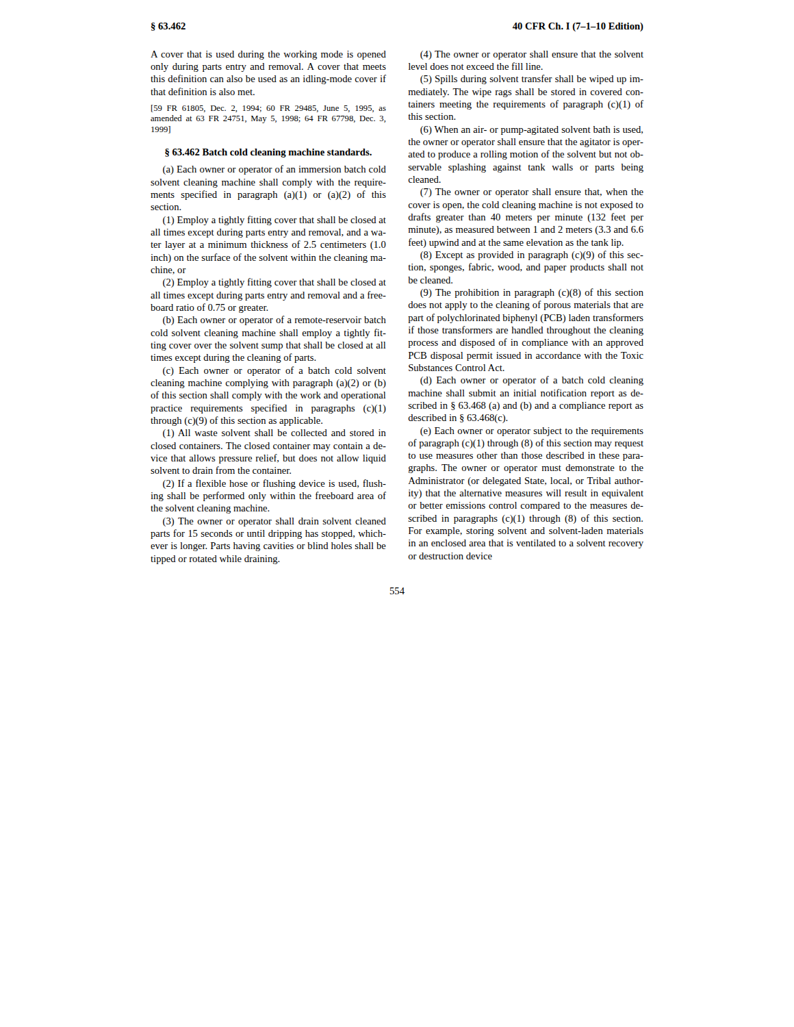§ 63.462 40 CFR Ch. I (7–1–10 Edition)
A cover that is used during the working mode is opened only during parts entry and removal. A cover that meets this definition can also be used as an idling-mode cover if that definition is also met.
[59 FR 61805, Dec. 2, 1994; 60 FR 29485, June 5, 1995, as amended at 63 FR 24751, May 5, 1998; 64 FR 67798, Dec. 3, 1999]
§ 63.462 Batch cold cleaning machine standards.
(a) Each owner or operator of an immersion batch cold solvent cleaning machine shall comply with the requirements specified in paragraph (a)(1) or (a)(2) of this section.
(1) Employ a tightly fitting cover that shall be closed at all times except during parts entry and removal, and a water layer at a minimum thickness of 2.5 centimeters (1.0 inch) on the surface of the solvent within the cleaning machine, or
(2) Employ a tightly fitting cover that shall be closed at all times except during parts entry and removal and a freeboard ratio of 0.75 or greater.
(b) Each owner or operator of a remote-reservoir batch cold solvent cleaning machine shall employ a tightly fitting cover over the solvent sump that shall be closed at all times except during the cleaning of parts.
(c) Each owner or operator of a batch cold solvent cleaning machine complying with paragraph (a)(2) or (b) of this section shall comply with the work and operational practice requirements specified in paragraphs (c)(1) through (c)(9) of this section as applicable.
(1) All waste solvent shall be collected and stored in closed containers. The closed container may contain a device that allows pressure relief, but does not allow liquid solvent to drain from the container.
(2) If a flexible hose or flushing device is used, flushing shall be performed only within the freeboard area of the solvent cleaning machine.
(3) The owner or operator shall drain solvent cleaned parts for 15 seconds or until dripping has stopped, whichever is longer. Parts having cavities or blind holes shall be tipped or rotated while draining.
(4) The owner or operator shall ensure that the solvent level does not exceed the fill line.
(5) Spills during solvent transfer shall be wiped up immediately. The wipe rags shall be stored in covered containers meeting the requirements of paragraph (c)(1) of this section.
(6) When an air- or pump-agitated solvent bath is used, the owner or operator shall ensure that the agitator is operated to produce a rolling motion of the solvent but not observable splashing against tank walls or parts being cleaned.
(7) The owner or operator shall ensure that, when the cover is open, the cold cleaning machine is not exposed to drafts greater than 40 meters per minute (132 feet per minute), as measured between 1 and 2 meters (3.3 and 6.6 feet) upwind and at the same elevation as the tank lip.
(8) Except as provided in paragraph (c)(9) of this section, sponges, fabric, wood, and paper products shall not be cleaned.
(9) The prohibition in paragraph (c)(8) of this section does not apply to the cleaning of porous materials that are part of polychlorinated biphenyl (PCB) laden transformers if those transformers are handled throughout the cleaning process and disposed of in compliance with an approved PCB disposal permit issued in accordance with the Toxic Substances Control Act.
(d) Each owner or operator of a batch cold cleaning machine shall submit an initial notification report as described in § 63.468 (a) and (b) and a compliance report as described in § 63.468(c).
(e) Each owner or operator subject to the requirements of paragraph (c)(1) through (8) of this section may request to use measures other than those described in these paragraphs. The owner or operator must demonstrate to the Administrator (or delegated State, local, or Tribal authority) that the alternative measures will result in equivalent or better emissions control compared to the measures described in paragraphs (c)(1) through (8) of this section. For example, storing solvent and solvent-laden materials in an enclosed area that is ventilated to a solvent recovery or destruction device
554